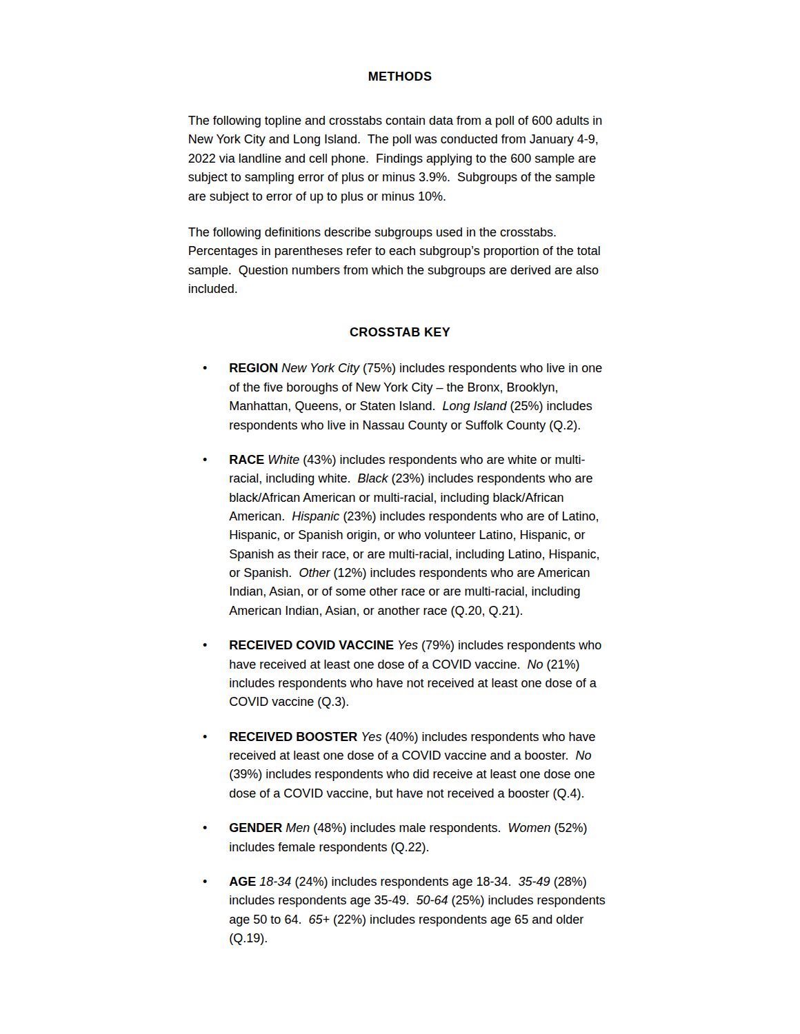METHODS
The following topline and crosstabs contain data from a poll of 600 adults in New York City and Long Island. The poll was conducted from January 4-9, 2022 via landline and cell phone. Findings applying to the 600 sample are subject to sampling error of plus or minus 3.9%. Subgroups of the sample are subject to error of up to plus or minus 10%.
The following definitions describe subgroups used in the crosstabs. Percentages in parentheses refer to each subgroup’s proportion of the total sample. Question numbers from which the subgroups are derived are also included.
CROSSTAB KEY
REGION New York City (75%) includes respondents who live in one of the five boroughs of New York City – the Bronx, Brooklyn, Manhattan, Queens, or Staten Island. Long Island (25%) includes respondents who live in Nassau County or Suffolk County (Q.2).
RACE White (43%) includes respondents who are white or multi-racial, including white. Black (23%) includes respondents who are black/African American or multi-racial, including black/African American. Hispanic (23%) includes respondents who are of Latino, Hispanic, or Spanish origin, or who volunteer Latino, Hispanic, or Spanish as their race, or are multi-racial, including Latino, Hispanic, or Spanish. Other (12%) includes respondents who are American Indian, Asian, or of some other race or are multi-racial, including American Indian, Asian, or another race (Q.20, Q.21).
RECEIVED COVID VACCINE Yes (79%) includes respondents who have received at least one dose of a COVID vaccine. No (21%) includes respondents who have not received at least one dose of a COVID vaccine (Q.3).
RECEIVED BOOSTER Yes (40%) includes respondents who have received at least one dose of a COVID vaccine and a booster. No (39%) includes respondents who did receive at least one dose one dose of a COVID vaccine, but have not received a booster (Q.4).
GENDER Men (48%) includes male respondents. Women (52%) includes female respondents (Q.22).
AGE 18-34 (24%) includes respondents age 18-34. 35-49 (28%) includes respondents age 35-49. 50-64 (25%) includes respondents age 50 to 64. 65+ (22%) includes respondents age 65 and older (Q.19).